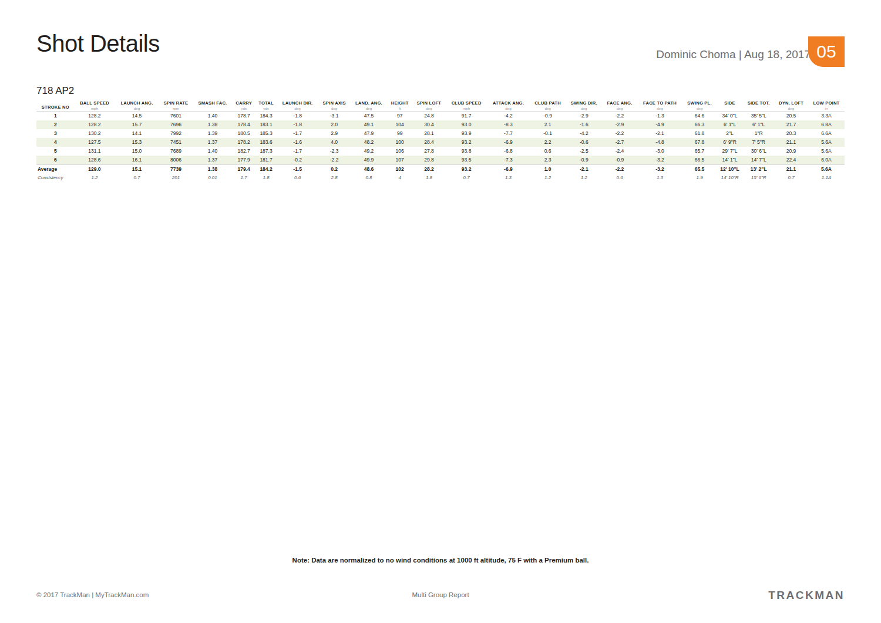Shot Details
Dominic Choma | Aug 18, 2017
05
718 AP2
| STROKE NO | BALL SPEED mph | LAUNCH ANG. deg | SPIN RATE rpm | SMASH FAC. | CARRY yds | TOTAL yds | LAUNCH DIR. deg | SPIN AXIS deg | LAND. ANG. deg | HEIGHT ft | SPIN LOFT deg | CLUB SPEED mph | ATTACK ANG. deg | CLUB PATH deg | SWING DIR. deg | FACE ANG. deg | FACE TO PATH deg | SWING PL. deg | SIDE | SIDE TOT. | DYN. LOFT deg | LOW POINT in |
| --- | --- | --- | --- | --- | --- | --- | --- | --- | --- | --- | --- | --- | --- | --- | --- | --- | --- | --- | --- | --- | --- | --- |
| 1 | 128.2 | 14.5 | 7601 | 1.40 | 178.7 | 184.3 | -1.8 | -3.1 | 47.5 | 97 | 24.8 | 91.7 | -4.2 | -0.9 | -2.9 | -2.2 | -1.3 | 64.6 | 34' 0"L | 35' 5"L | 20.5 | 3.3A |
| 2 | 128.2 | 15.7 | 7696 | 1.38 | 178.4 | 183.1 | -1.8 | 2.0 | 49.1 | 104 | 30.4 | 93.0 | -8.3 | 2.1 | -1.6 | -2.9 | -4.9 | 66.3 | 6' 1"L | 6' 1"L | 21.7 | 6.8A |
| 3 | 130.2 | 14.1 | 7992 | 1.39 | 180.5 | 185.3 | -1.7 | 2.9 | 47.9 | 99 | 28.1 | 93.9 | -7.7 | -0.1 | -4.2 | -2.2 | -2.1 | 61.8 | 2"L | 1"R | 20.3 | 6.6A |
| 4 | 127.5 | 15.3 | 7451 | 1.37 | 178.2 | 183.6 | -1.6 | 4.0 | 48.2 | 100 | 28.4 | 93.2 | -6.9 | 2.2 | -0.6 | -2.7 | -4.8 | 67.8 | 6' 9"R | 7' 5"R | 21.1 | 5.6A |
| 5 | 131.1 | 15.0 | 7689 | 1.40 | 182.7 | 187.3 | -1.7 | -2.3 | 49.2 | 106 | 27.8 | 93.8 | -6.8 | 0.6 | -2.5 | -2.4 | -3.0 | 65.7 | 29' 7"L | 30' 6"L | 20.9 | 5.6A |
| 6 | 128.6 | 16.1 | 8006 | 1.37 | 177.9 | 181.7 | -0.2 | -2.2 | 49.9 | 107 | 29.8 | 93.5 | -7.3 | 2.3 | -0.9 | -0.9 | -3.2 | 66.5 | 14' 1"L | 14' 7"L | 22.4 | 6.0A |
| Average | 129.0 | 15.1 | 7739 | 1.38 | 179.4 | 184.2 | -1.5 | 0.2 | 48.6 | 102 | 28.2 | 93.2 | -6.9 | 1.0 | -2.1 | -2.2 | -3.2 | 65.5 | 12' 10"L | 13' 2"L | 21.1 | 5.6A |
| Consistency | 1.2 | 0.7 | 201 | 0.01 | 1.7 | 1.8 | 0.6 | 2.8 | 0.8 | 4 | 1.8 | 0.7 | 1.3 | 1.2 | 1.2 | 0.6 | 1.3 | 1.9 | 14' 10"R | 15' 6"R | 0.7 | 1.1A |
Note: Data are normalized to no wind conditions at 1000 ft altitude, 75 F with a Premium ball.
© 2017 TrackMan | MyTrackMan.com
Multi Group Report
TRACKMAN